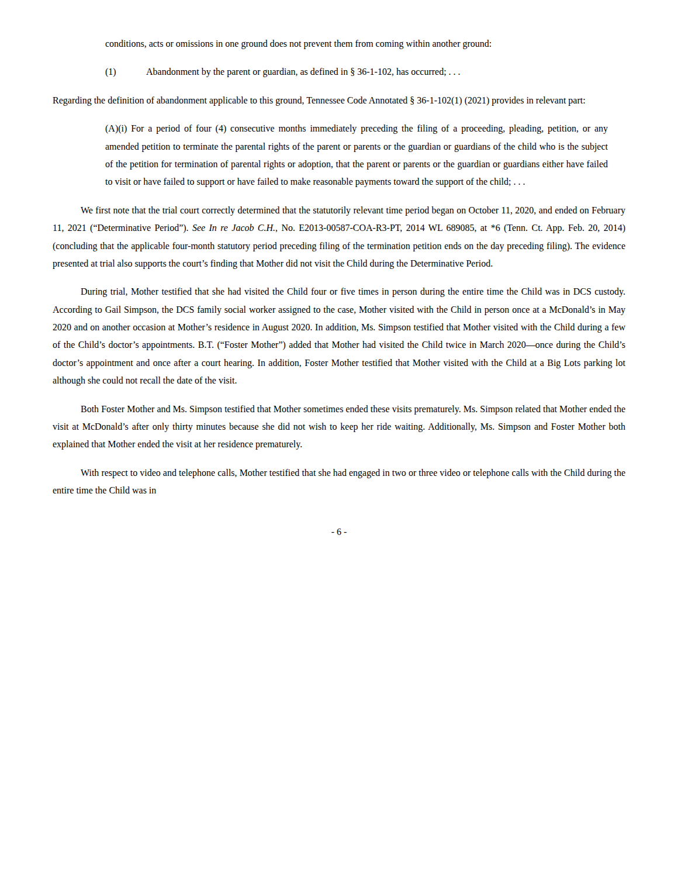conditions, acts or omissions in one ground does not prevent them from coming within another ground:
(1) Abandonment by the parent or guardian, as defined in § 36-1-102, has occurred; . . .
Regarding the definition of abandonment applicable to this ground, Tennessee Code Annotated § 36-1-102(1) (2021) provides in relevant part:
(A)(i) For a period of four (4) consecutive months immediately preceding the filing of a proceeding, pleading, petition, or any amended petition to terminate the parental rights of the parent or parents or the guardian or guardians of the child who is the subject of the petition for termination of parental rights or adoption, that the parent or parents or the guardian or guardians either have failed to visit or have failed to support or have failed to make reasonable payments toward the support of the child; . . .
We first note that the trial court correctly determined that the statutorily relevant time period began on October 11, 2020, and ended on February 11, 2021 (“Determinative Period”). See In re Jacob C.H., No. E2013-00587-COA-R3-PT, 2014 WL 689085, at *6 (Tenn. Ct. App. Feb. 20, 2014) (concluding that the applicable four-month statutory period preceding filing of the termination petition ends on the day preceding filing). The evidence presented at trial also supports the court’s finding that Mother did not visit the Child during the Determinative Period.
During trial, Mother testified that she had visited the Child four or five times in person during the entire time the Child was in DCS custody. According to Gail Simpson, the DCS family social worker assigned to the case, Mother visited with the Child in person once at a McDonald’s in May 2020 and on another occasion at Mother’s residence in August 2020. In addition, Ms. Simpson testified that Mother visited with the Child during a few of the Child’s doctor’s appointments. B.T. (“Foster Mother”) added that Mother had visited the Child twice in March 2020—once during the Child’s doctor’s appointment and once after a court hearing. In addition, Foster Mother testified that Mother visited with the Child at a Big Lots parking lot although she could not recall the date of the visit.
Both Foster Mother and Ms. Simpson testified that Mother sometimes ended these visits prematurely. Ms. Simpson related that Mother ended the visit at McDonald’s after only thirty minutes because she did not wish to keep her ride waiting. Additionally, Ms. Simpson and Foster Mother both explained that Mother ended the visit at her residence prematurely.
With respect to video and telephone calls, Mother testified that she had engaged in two or three video or telephone calls with the Child during the entire time the Child was in
- 6 -